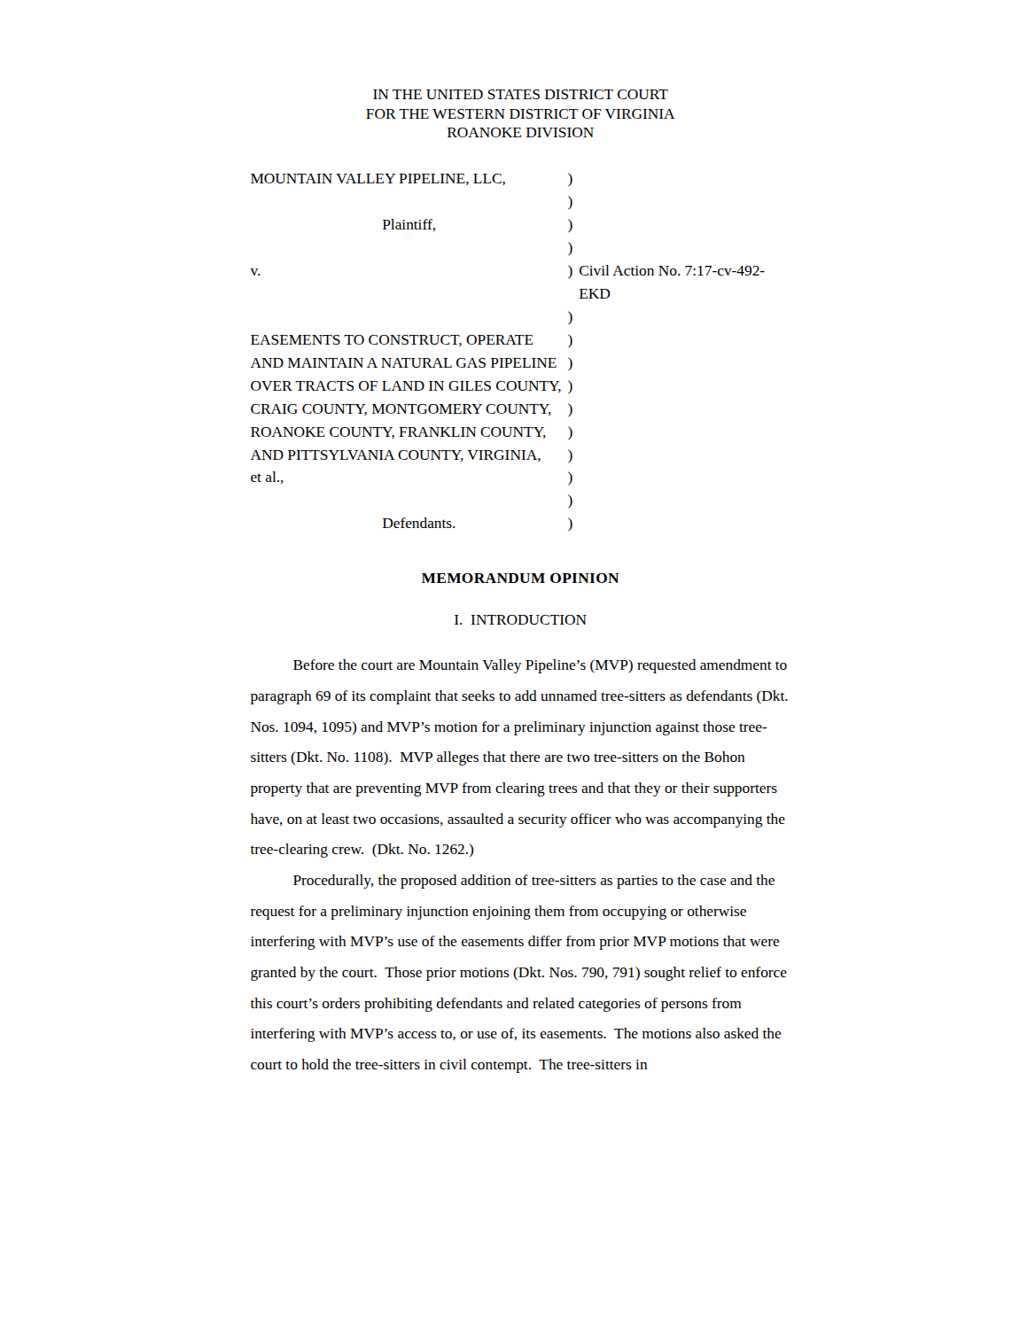IN THE UNITED STATES DISTRICT COURT
FOR THE WESTERN DISTRICT OF VIRGINIA
ROANOKE DIVISION
| MOUNTAIN VALLEY PIPELINE, LLC, | ) | |
| | ) | |
| Plaintiff, | ) | |
| | ) | |
| v. | ) | Civil Action No. 7:17-cv-492-EKD |
| | ) | |
| EASEMENTS TO CONSTRUCT, OPERATE | ) | |
| AND MAINTAIN A NATURAL GAS PIPELINE | ) | |
| OVER TRACTS OF LAND IN GILES COUNTY, | ) | |
| CRAIG COUNTY, MONTGOMERY COUNTY, | ) | |
| ROANOKE COUNTY, FRANKLIN COUNTY, | ) | |
| AND PITTSYLVANIA COUNTY, VIRGINIA, | ) | |
| et al., | ) | |
| | ) | |
| Defendants. | ) | |
MEMORANDUM OPINION
I. INTRODUCTION
Before the court are Mountain Valley Pipeline’s (MVP) requested amendment to paragraph 69 of its complaint that seeks to add unnamed tree-sitters as defendants (Dkt. Nos. 1094, 1095) and MVP’s motion for a preliminary injunction against those tree-sitters (Dkt. No. 1108). MVP alleges that there are two tree-sitters on the Bohon property that are preventing MVP from clearing trees and that they or their supporters have, on at least two occasions, assaulted a security officer who was accompanying the tree-clearing crew. (Dkt. No. 1262.)
Procedurally, the proposed addition of tree-sitters as parties to the case and the request for a preliminary injunction enjoining them from occupying or otherwise interfering with MVP’s use of the easements differ from prior MVP motions that were granted by the court. Those prior motions (Dkt. Nos. 790, 791) sought relief to enforce this court’s orders prohibiting defendants and related categories of persons from interfering with MVP’s access to, or use of, its easements. The motions also asked the court to hold the tree-sitters in civil contempt. The tree-sitters in